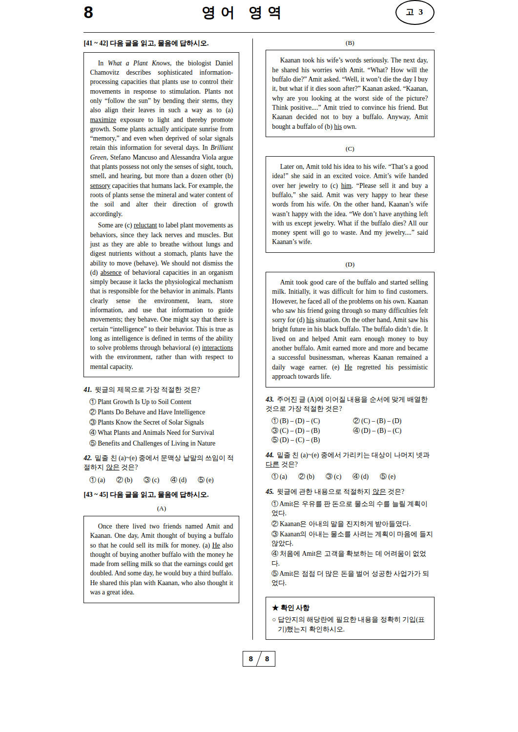8
영어 영역
고 3
[41 ~ 42] 다음 글을 읽고, 물음에 답하시오.
In What a Plant Knows, the biologist Daniel Chamovitz describes sophisticated information-processing capacities that plants use to control their movements in response to stimulation. Plants not only “follow the sun” by bending their stems, they also align their leaves in such a way as to (a) maximize exposure to light and thereby promote growth. Some plants actually anticipate sunrise from “memory,” and even when deprived of solar signals retain this information for several days. In Brilliant Green, Stefano Mancuso and Alessandra Viola argue that plants possess not only the senses of sight, touch, smell, and hearing, but more than a dozen other (b) sensory capacities that humans lack. For example, the roots of plants sense the mineral and water content of the soil and alter their direction of growth accordingly.
Some are (c) reluctant to label plant movements as behaviors, since they lack nerves and muscles. But just as they are able to breathe without lungs and digest nutrients without a stomach, plants have the ability to move (behave). We should not dismiss the (d) absence of behavioral capacities in an organism simply because it lacks the physiological mechanism that is responsible for the behavior in animals. Plants clearly sense the environment, learn, store information, and use that information to guide movements; they behave. One might say that there is certain “intelligence” to their behavior. This is true as long as intelligence is defined in terms of the ability to solve problems through behavioral (e) interactions with the environment, rather than with respect to mental capacity.
41. 윗글의 제목으로 가장 적절한 것은?
① Plant Growth Is Up to Soil Content
② Plants Do Behave and Have Intelligence
③ Plants Know the Secret of Solar Signals
④ What Plants and Animals Need for Survival
⑤ Benefits and Challenges of Living in Nature
42. 밑줄 친 (a)~(e) 중에서 문맥상 낱말의 쓰임이 적절하지 않은 것은?
① (a) ② (b) ③ (c) ④ (d) ⑤ (e)
[43 ~ 45] 다음 글을 읽고, 물음에 답하시오.
(A)
Once there lived two friends named Amit and Kaanan. One day, Amit thought of buying a buffalo so that he could sell its milk for money. (a) He also thought of buying another buffalo with the money he made from selling milk so that the earnings could get doubled. And some day, he would buy a third buffalo. He shared this plan with Kaanan, who also thought it was a great idea.
(B)
Kaanan took his wife’s words seriously. The next day, he shared his worries with Amit. “What? How will the buffalo die?” Amit asked. “Well, it won’t die the day I buy it, but what if it dies soon after?” Kaanan asked. “Kaanan, why are you looking at the worst side of the picture? Think positive....” Amit tried to convince his friend. But Kaanan decided not to buy a buffalo. Anyway, Amit bought a buffalo of (b) his own.
(C)
Later on, Amit told his idea to his wife. “That’s a good idea!” she said in an excited voice. Amit’s wife handed over her jewelry to (c) him. “Please sell it and buy a buffalo,” she said. Amit was very happy to hear these words from his wife. On the other hand, Kaanan’s wife wasn’t happy with the idea. “We don’t have anything left with us except jewelry. What if the buffalo dies? All our money spent will go to waste. And my jewelry....” said Kaanan’s wife.
(D)
Amit took good care of the buffalo and started selling milk. Initially, it was difficult for him to find customers. However, he faced all of the problems on his own. Kaanan who saw his friend going through so many difficulties felt sorry for (d) his situation. On the other hand, Amit saw his bright future in his black buffalo. The buffalo didn’t die. It lived on and helped Amit earn enough money to buy another buffalo. Amit earned more and more and became a successful businessman, whereas Kaanan remained a daily wage earner. (e) He regretted his pessimistic approach towards life.
43. 주어진 글 (A)에 이어질 내용을 순서에 맞게 배열한 것으로 가장 적절한 것은?
① (B) – (D) – (C) ② (C) – (B) – (D)
③ (C) – (D) – (B) ④ (D) – (B) – (C)
⑤ (D) – (C) – (B)
44. 밑줄 친 (a)~(e) 중에서 가리키는 대상이 나머지 넷과 다른 것은?
① (a) ② (b) ③ (c) ④ (d) ⑤ (e)
45. 윗글에 관한 내용으로 적절하지 않은 것은?
① Amit은 우유를 판 돈으로 물소의 수를 늘릴 계획이었다.
② Kaanan은 아내의 말을 진지하게 받아들였다.
③ Kaanan의 아내는 물소를 사려는 계획이 마음에 들지 않았다.
④ 처음에 Amit은 고객을 확보하는 데 어려움이 없었다.
⑤ Amit은 점점 더 많은 돈을 벌어 성공한 사업가가 되었다.
★ 확인 사항
○ 답안지의 해당란에 필요한 내용을 정확히 기입(표기)했는지 확인하시오.
8 8